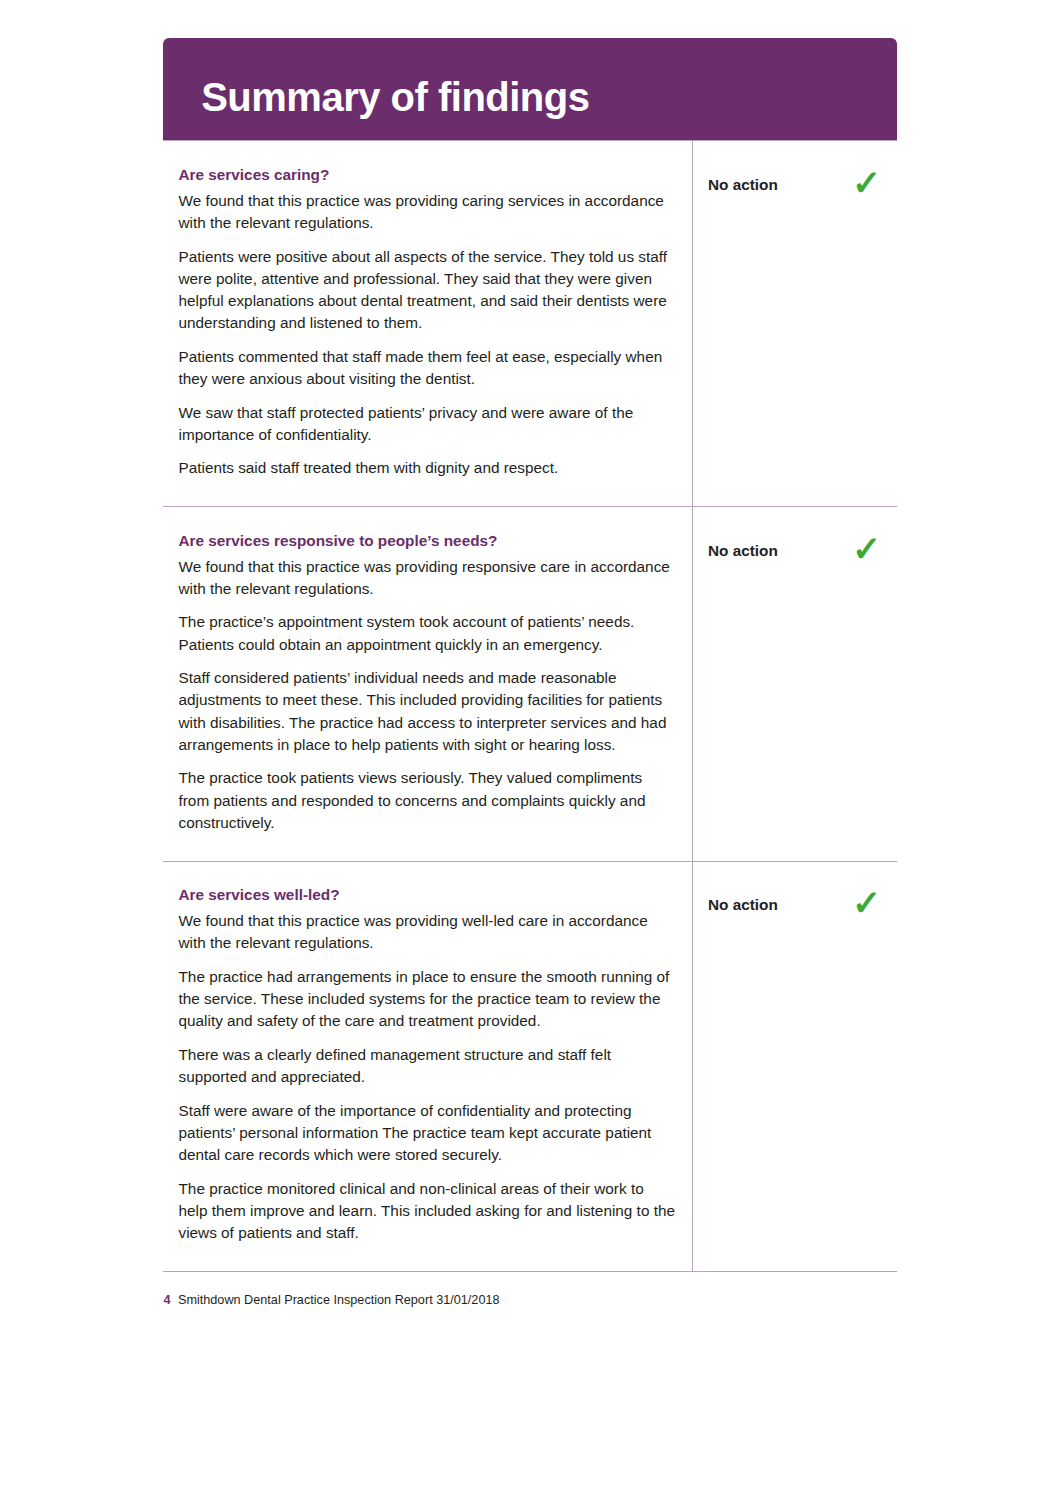Summary of findings
| Are services caring? We found that this practice was providing caring services in accordance with the relevant regulations. Patients were positive about all aspects of the service. They told us staff were polite, attentive and professional. They said that they were given helpful explanations about dental treatment, and said their dentists were understanding and listened to them. Patients commented that staff made them feel at ease, especially when they were anxious about visiting the dentist. We saw that staff protected patients’ privacy and were aware of the importance of confidentiality. Patients said staff treated them with dignity and respect. | No action ✓ |
| Are services responsive to people’s needs? We found that this practice was providing responsive care in accordance with the relevant regulations. The practice’s appointment system took account of patients’ needs. Patients could obtain an appointment quickly in an emergency. Staff considered patients’ individual needs and made reasonable adjustments to meet these. This included providing facilities for patients with disabilities. The practice had access to interpreter services and had arrangements in place to help patients with sight or hearing loss. The practice took patients views seriously. They valued compliments from patients and responded to concerns and complaints quickly and constructively. | No action ✓ |
| Are services well-led? We found that this practice was providing well-led care in accordance with the relevant regulations. The practice had arrangements in place to ensure the smooth running of the service. These included systems for the practice team to review the quality and safety of the care and treatment provided. There was a clearly defined management structure and staff felt supported and appreciated. Staff were aware of the importance of confidentiality and protecting patients’ personal information The practice team kept accurate patient dental care records which were stored securely. The practice monitored clinical and non-clinical areas of their work to help them improve and learn. This included asking for and listening to the views of patients and staff. | No action ✓ |
4 Smithdown Dental Practice Inspection Report 31/01/2018